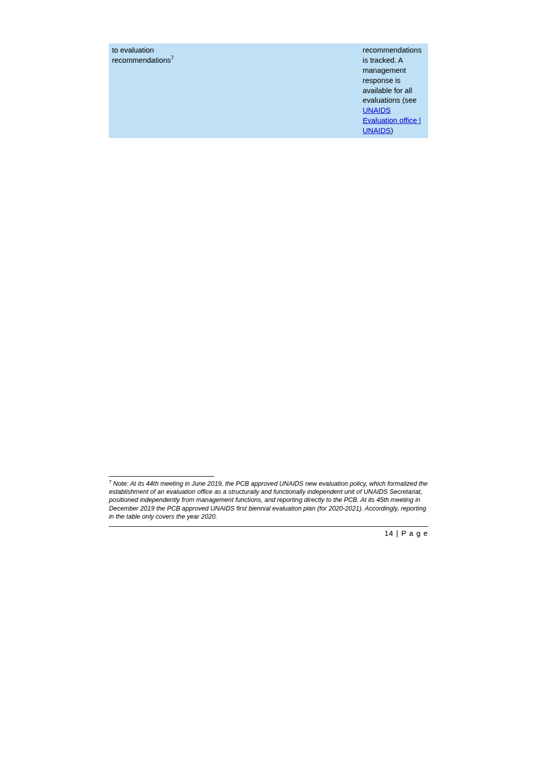| to evaluation recommendations 7 | | | | | recommendations is tracked. A management response is available for all evaluations (see UNAIDS Evaluation office / UNAIDS ) |
7 Note: At its 44th meeting in June 2019, the PCB approved UNAIDS new evaluation policy, which formalized the establishment of an evaluation office as a structurally and functionally independent unit of UNAIDS Secretariat, positioned independently from management functions, and reporting directly to the PCB. At its 45th meeting in December 2019 the PCB approved UNAIDS first biennial evaluation plan (for 2020-2021). Accordingly, reporting in the table only covers the year 2020.
14 | P a g e